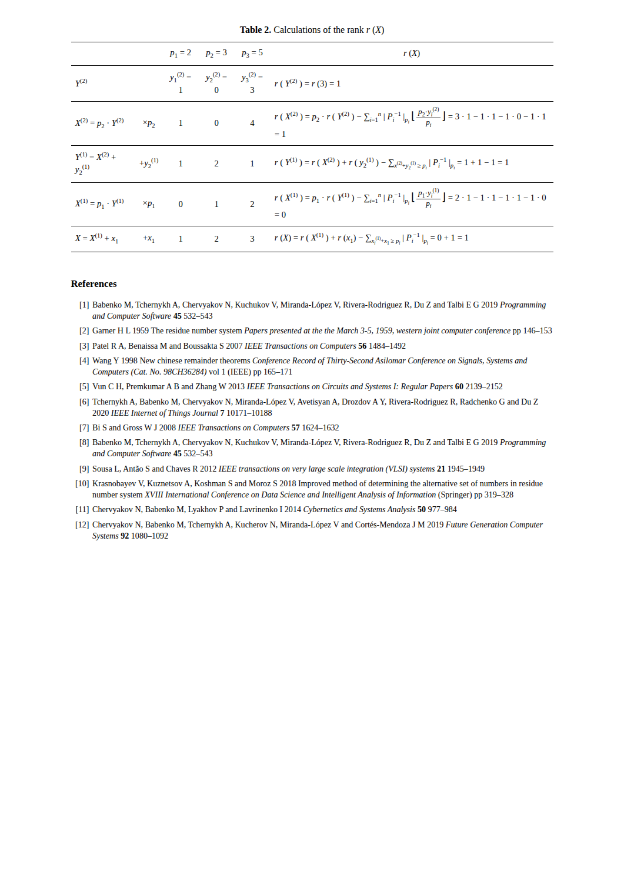Table 2. Calculations of the rank r (X)
| | | p 1 = 2 | p 2 = 3 | p 3 = 5 | r ( X ) |
| --- | --- | --- | --- | --- | --- |
| Y (2) | | y 1 (2) = 1 | y 2 (2) = 0 | y 3 (2) = 3 | r ( Y (2) ) = r (3) = 1 |
| X (2) = p 2 · Y (2) | × p 2 | 1 | 0 | 4 | r ( X (2) ) = p 2 · r ( Y (2) ) − ∑ i =1 n / P i −1 / p i ⌊ p 2 · y i (2) p i ⌋ = 3 · 1 − 1 · 1 − 1 · 0 − 1 · 1 = 1 |
| Y (1) = X (2) + y 2 (1) | + y 2 (1) | 1 | 2 | 1 | r ( Y (1) ) = r ( X (2) ) + r ( y 2 (1) ) − ∑ x (2) + y 2 (1) ≥ p i / P i −1 / p i = 1 + 1 − 1 = 1 |
| X (1) = p 1 · Y (1) | × p 1 | 0 | 1 | 2 | r ( X (1) ) = p 1 · r ( Y (1) ) − ∑ i =1 n / P i −1 / p i ⌊ p 1 · y i (1) p i ⌋ = 2 · 1 − 1 · 1 − 1 · 1 − 1 · 0 = 0 |
| X = X (1) + x 1 | + x 1 | 1 | 2 | 3 | r ( X ) = r ( X (1) ) + r ( x 1 ) − ∑ x i (1) + x 1 ≥ p i / P i −1 / p i = 0 + 1 = 1 |
References
Babenko M, Tchernykh A, Chervyakov N, Kuchukov V, Miranda-López V, Rivera-Rodriguez R, Du Z and Talbi E G 2019 Programming and Computer Software 45 532–543
Garner H L 1959 The residue number system Papers presented at the the March 3-5, 1959, western joint computer conference pp 146–153
Patel R A, Benaissa M and Boussakta S 2007 IEEE Transactions on Computers 56 1484–1492
Wang Y 1998 New chinese remainder theorems Conference Record of Thirty-Second Asilomar Conference on Signals, Systems and Computers (Cat. No. 98CH36284) vol 1 (IEEE) pp 165–171
Vun C H, Premkumar A B and Zhang W 2013 IEEE Transactions on Circuits and Systems I: Regular Papers 60 2139–2152
Tchernykh A, Babenko M, Chervyakov N, Miranda-López V, Avetisyan A, Drozdov A Y, Rivera-Rodriguez R, Radchenko G and Du Z 2020 IEEE Internet of Things Journal 7 10171–10188
Bi S and Gross W J 2008 IEEE Transactions on Computers 57 1624–1632
Babenko M, Tchernykh A, Chervyakov N, Kuchukov V, Miranda-López V, Rivera-Rodriguez R, Du Z and Talbi E G 2019 Programming and Computer Software 45 532–543
Sousa L, Antão S and Chaves R 2012 IEEE transactions on very large scale integration (VLSI) systems 21 1945–1949
Krasnobayev V, Kuznetsov A, Koshman S and Moroz S 2018 Improved method of determining the alternative set of numbers in residue number system XVIII International Conference on Data Science and Intelligent Analysis of Information (Springer) pp 319–328
Chervyakov N, Babenko M, Lyakhov P and Lavrinenko I 2014 Cybernetics and Systems Analysis 50 977–984
Chervyakov N, Babenko M, Tchernykh A, Kucherov N, Miranda-López V and Cortés-Mendoza J M 2019 Future Generation Computer Systems 92 1080–1092